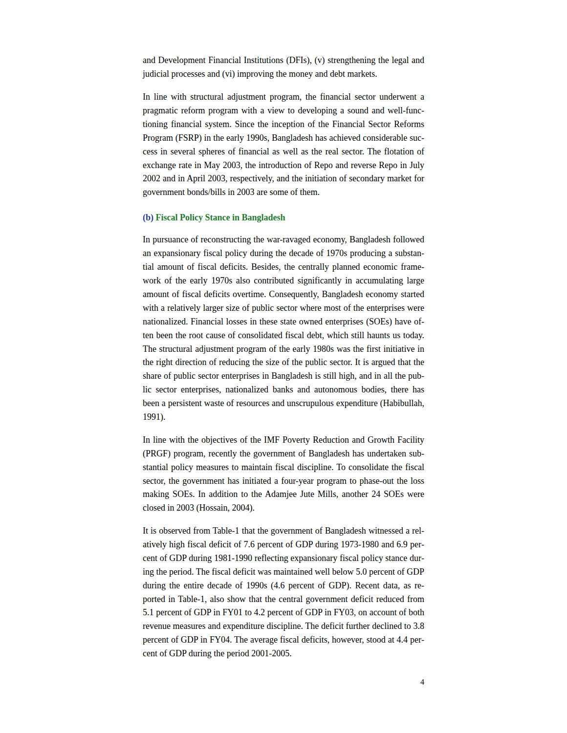and Development Financial Institutions (DFIs), (v) strengthening the legal and judicial processes and (vi) improving the money and debt markets.
In line with structural adjustment program, the financial sector underwent a pragmatic reform program with a view to developing a sound and well-functioning financial system. Since the inception of the Financial Sector Reforms Program (FSRP) in the early 1990s, Bangladesh has achieved considerable success in several spheres of financial as well as the real sector. The flotation of exchange rate in May 2003, the introduction of Repo and reverse Repo in July 2002 and in April 2003, respectively, and the initiation of secondary market for government bonds/bills in 2003 are some of them.
(b) Fiscal Policy Stance in Bangladesh
In pursuance of reconstructing the war-ravaged economy, Bangladesh followed an expansionary fiscal policy during the decade of 1970s producing a substantial amount of fiscal deficits. Besides, the centrally planned economic framework of the early 1970s also contributed significantly in accumulating large amount of fiscal deficits overtime. Consequently, Bangladesh economy started with a relatively larger size of public sector where most of the enterprises were nationalized. Financial losses in these state owned enterprises (SOEs) have often been the root cause of consolidated fiscal debt, which still haunts us today. The structural adjustment program of the early 1980s was the first initiative in the right direction of reducing the size of the public sector. It is argued that the share of public sector enterprises in Bangladesh is still high, and in all the public sector enterprises, nationalized banks and autonomous bodies, there has been a persistent waste of resources and unscrupulous expenditure (Habibullah, 1991).
In line with the objectives of the IMF Poverty Reduction and Growth Facility (PRGF) program, recently the government of Bangladesh has undertaken substantial policy measures to maintain fiscal discipline. To consolidate the fiscal sector, the government has initiated a four-year program to phase-out the loss making SOEs. In addition to the Adamjee Jute Mills, another 24 SOEs were closed in 2003 (Hossain, 2004).
It is observed from Table-1 that the government of Bangladesh witnessed a relatively high fiscal deficit of 7.6 percent of GDP during 1973-1980 and 6.9 percent of GDP during 1981-1990 reflecting expansionary fiscal policy stance during the period. The fiscal deficit was maintained well below 5.0 percent of GDP during the entire decade of 1990s (4.6 percent of GDP). Recent data, as reported in Table-1, also show that the central government deficit reduced from 5.1 percent of GDP in FY01 to 4.2 percent of GDP in FY03, on account of both revenue measures and expenditure discipline. The deficit further declined to 3.8 percent of GDP in FY04. The average fiscal deficits, however, stood at 4.4 percent of GDP during the period 2001-2005.
4